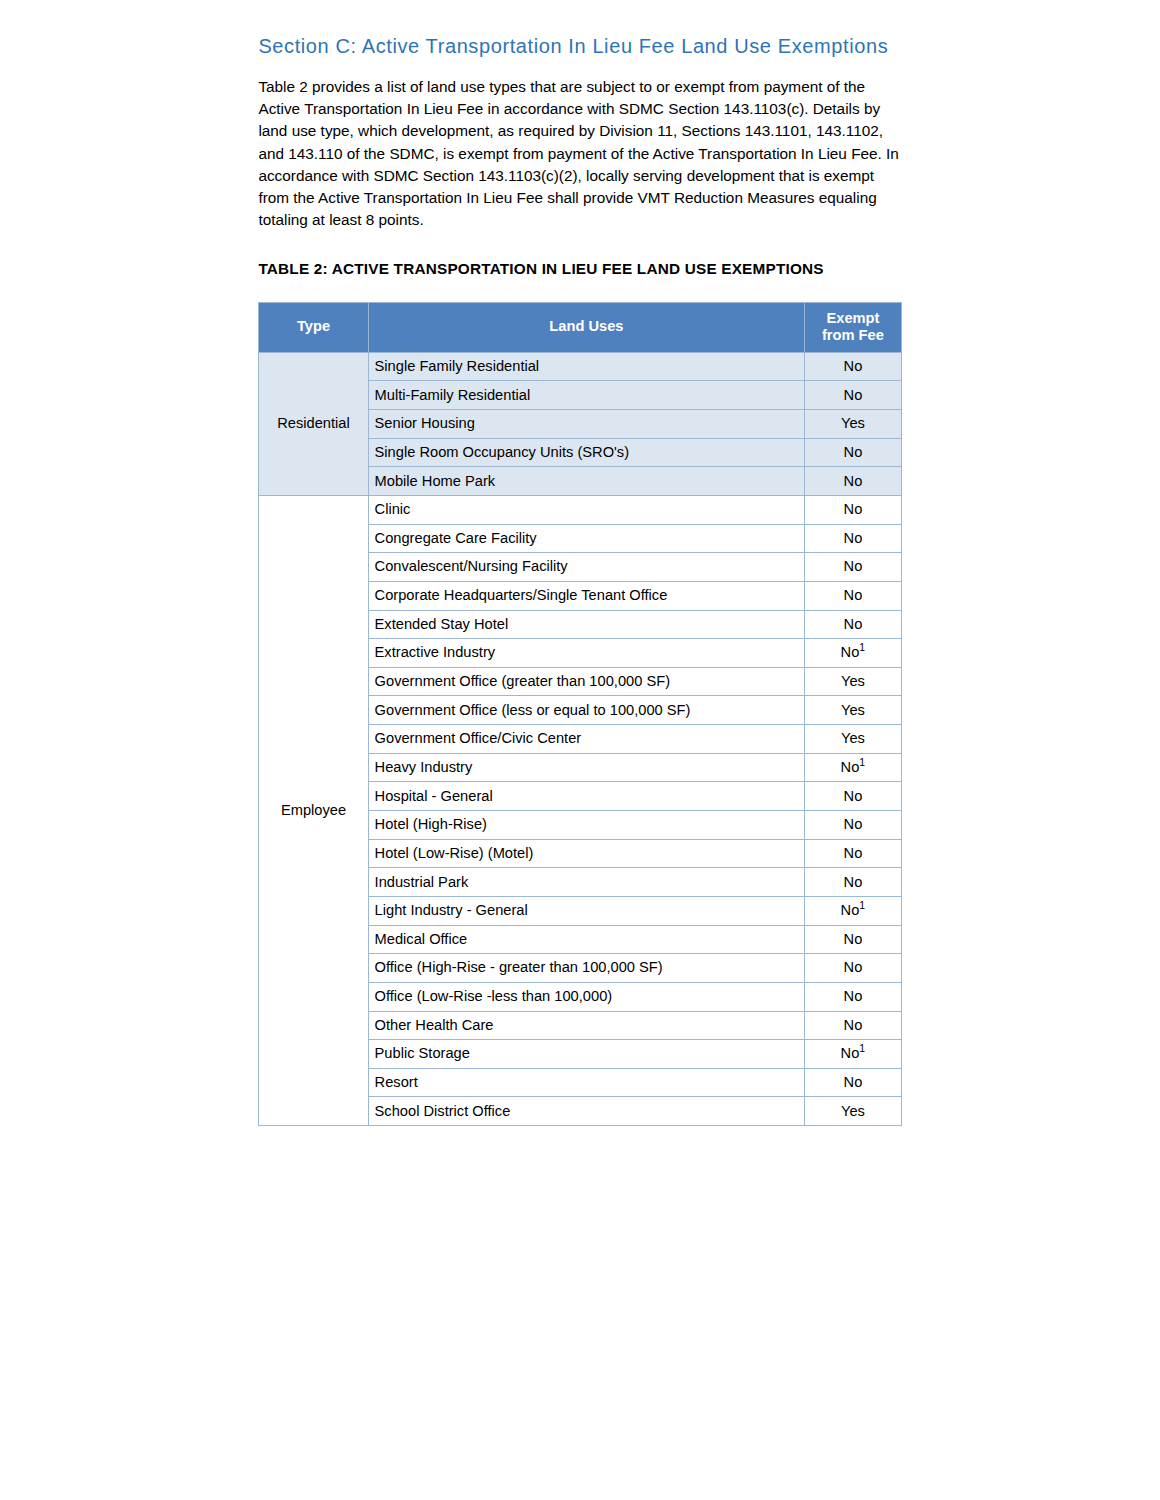Section C: Active Transportation In Lieu Fee Land Use Exemptions
Table 2 provides a list of land use types that are subject to or exempt from payment of the Active Transportation In Lieu Fee in accordance with SDMC Section 143.1103(c). Details by land use type, which development, as required by Division 11, Sections 143.1101, 143.1102, and 143.110 of the SDMC, is exempt from payment of the Active Transportation In Lieu Fee. In accordance with SDMC Section 143.1103(c)(2), locally serving development that is exempt from the Active Transportation In Lieu Fee shall provide VMT Reduction Measures equaling totaling at least 8 points.
TABLE 2: ACTIVE TRANSPORTATION IN LIEU FEE LAND USE EXEMPTIONS
| Type | Land Uses | Exempt from Fee |
| --- | --- | --- |
| Residential | Single Family Residential | No |
| Multi-Family Residential | No |
| Senior Housing | Yes |
| Single Room Occupancy Units (SRO's) | No |
| Mobile Home Park | No |
| Employee | Clinic | No |
| Congregate Care Facility | No |
| Convalescent/Nursing Facility | No |
| Corporate Headquarters/Single Tenant Office | No |
| Extended Stay Hotel | No |
| Extractive Industry | No 1 |
| Government Office (greater than 100,000 SF) | Yes |
| Government Office (less or equal to 100,000 SF) | Yes |
| Government Office/Civic Center | Yes |
| Heavy Industry | No 1 |
| Hospital - General | No |
| Hotel (High-Rise) | No |
| Hotel (Low-Rise) (Motel) | No |
| Industrial Park | No |
| Light Industry - General | No 1 |
| Medical Office | No |
| Office (High-Rise - greater than 100,000 SF) | No |
| Office (Low-Rise -less than 100,000) | No |
| Other Health Care | No |
| Public Storage | No 1 |
| Resort | No |
| School District Office | Yes |